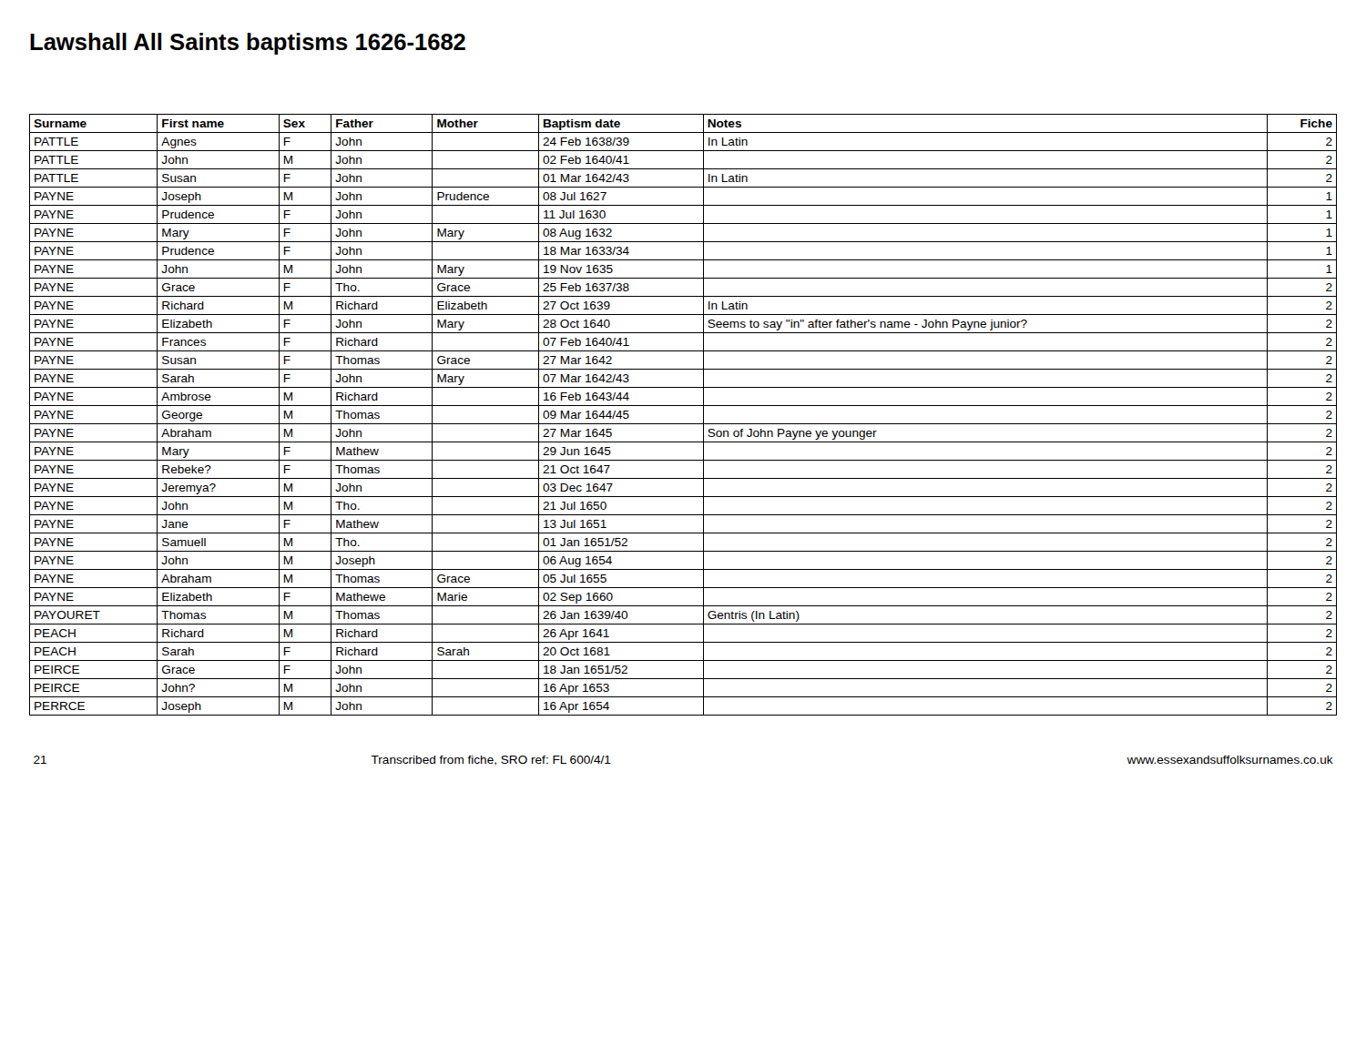Lawshall All Saints baptisms 1626-1682
Baptism register transcription
| Surname | First name | Sex | Father | Mother | Baptism date | Notes | Fiche |
| --- | --- | --- | --- | --- | --- | --- | --- |
| PATTLE | Agnes | F | John | | 24 Feb 1638/39 | In Latin | 2 |
| PATTLE | John | M | John | | 02 Feb 1640/41 | | 2 |
| PATTLE | Susan | F | John | | 01 Mar 1642/43 | In Latin | 2 |
| PAYNE | Joseph | M | John | Prudence | 08 Jul 1627 | | 1 |
| PAYNE | Prudence | F | John | | 11 Jul 1630 | | 1 |
| PAYNE | Mary | F | John | Mary | 08 Aug 1632 | | 1 |
| PAYNE | Prudence | F | John | | 18 Mar 1633/34 | | 1 |
| PAYNE | John | M | John | Mary | 19 Nov 1635 | | 1 |
| PAYNE | Grace | F | Tho. | Grace | 25 Feb 1637/38 | | 2 |
| PAYNE | Richard | M | Richard | Elizabeth | 27 Oct 1639 | In Latin | 2 |
| PAYNE | Elizabeth | F | John | Mary | 28 Oct 1640 | Seems to say "in" after father's name - John Payne junior? | 2 |
| PAYNE | Frances | F | Richard | | 07 Feb 1640/41 | | 2 |
| PAYNE | Susan | F | Thomas | Grace | 27 Mar 1642 | | 2 |
| PAYNE | Sarah | F | John | Mary | 07 Mar 1642/43 | | 2 |
| PAYNE | Ambrose | M | Richard | | 16 Feb 1643/44 | | 2 |
| PAYNE | George | M | Thomas | | 09 Mar 1644/45 | | 2 |
| PAYNE | Abraham | M | John | | 27 Mar 1645 | Son of John Payne ye younger | 2 |
| PAYNE | Mary | F | Mathew | | 29 Jun 1645 | | 2 |
| PAYNE | Rebeke? | F | Thomas | | 21 Oct 1647 | | 2 |
| PAYNE | Jeremya? | M | John | | 03 Dec 1647 | | 2 |
| PAYNE | John | M | Tho. | | 21 Jul 1650 | | 2 |
| PAYNE | Jane | F | Mathew | | 13 Jul 1651 | | 2 |
| PAYNE | Samuell | M | Tho. | | 01 Jan 1651/52 | | 2 |
| PAYNE | John | M | Joseph | | 06 Aug 1654 | | 2 |
| PAYNE | Abraham | M | Thomas | Grace | 05 Jul 1655 | | 2 |
| PAYNE | Elizabeth | F | Mathewe | Marie | 02 Sep 1660 | | 2 |
| PAYOURET | Thomas | M | Thomas | | 26 Jan 1639/40 | Gentris (In Latin) | 2 |
| PEACH | Richard | M | Richard | | 26 Apr 1641 | | 2 |
| PEACH | Sarah | F | Richard | Sarah | 20 Oct 1681 | | 2 |
| PEIRCE | Grace | F | John | | 18 Jan 1651/52 | | 2 |
| PEIRCE | John? | M | John | | 16 Apr 1653 | | 2 |
| PERRCE | Joseph | M | John | | 16 Apr 1654 | | 2 |
| 21 | Transcribed from fiche, SRO ref: FL 600/4/1 | www.essexandsuffolksurnames.co.uk |